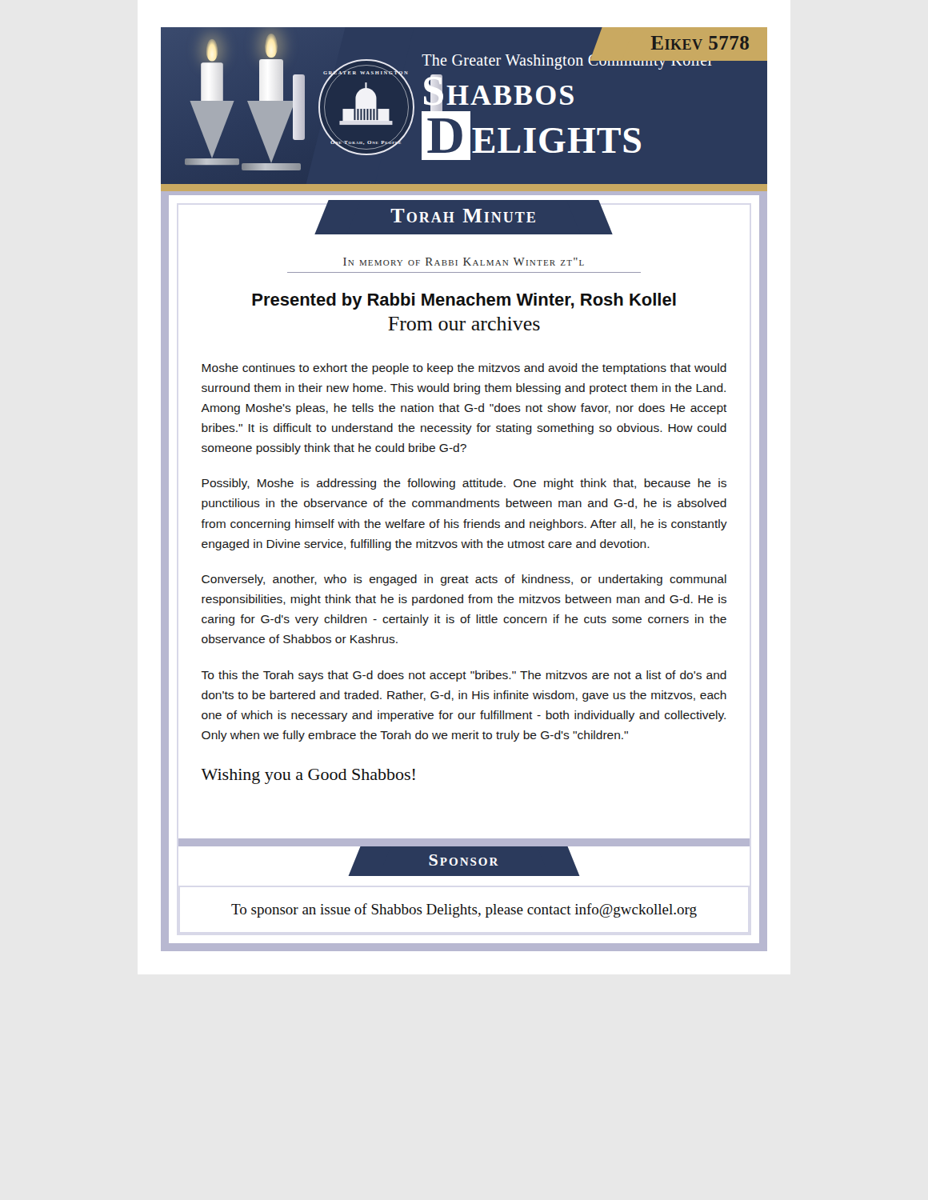Eikev 5778
GREATER WASHINGTON
One Torah, One People
The Greater Washington Community Kollel
Shabbos
Delights
Torah Minute
In memory of Rabbi Kalman Winter zt"l
Presented by Rabbi Menachem Winter, Rosh Kollel
From our archives
Moshe continues to exhort the people to keep the mitzvos and avoid the temptations that would surround them in their new home. This would bring them blessing and protect them in the Land. Among Moshe's pleas, he tells the nation that G-d "does not show favor, nor does He accept bribes." It is difficult to understand the necessity for stating something so obvious. How could someone possibly think that he could bribe G-d?
Possibly, Moshe is addressing the following attitude. One might think that, because he is punctilious in the observance of the commandments between man and G-d, he is absolved from concerning himself with the welfare of his friends and neighbors. After all, he is constantly engaged in Divine service, fulfilling the mitzvos with the utmost care and devotion.
Conversely, another, who is engaged in great acts of kindness, or undertaking communal responsibilities, might think that he is pardoned from the mitzvos between man and G-d. He is caring for G-d's very children - certainly it is of little concern if he cuts some corners in the observance of Shabbos or Kashrus.
To this the Torah says that G-d does not accept "bribes." The mitzvos are not a list of do's and don'ts to be bartered and traded. Rather, G-d, in His infinite wisdom, gave us the mitzvos, each one of which is necessary and imperative for our fulfillment - both individually and collectively. Only when we fully embrace the Torah do we merit to truly be G-d's "children."
Wishing you a Good Shabbos!
Sponsor
To sponsor an issue of Shabbos Delights, please contact info@gwckollel.org